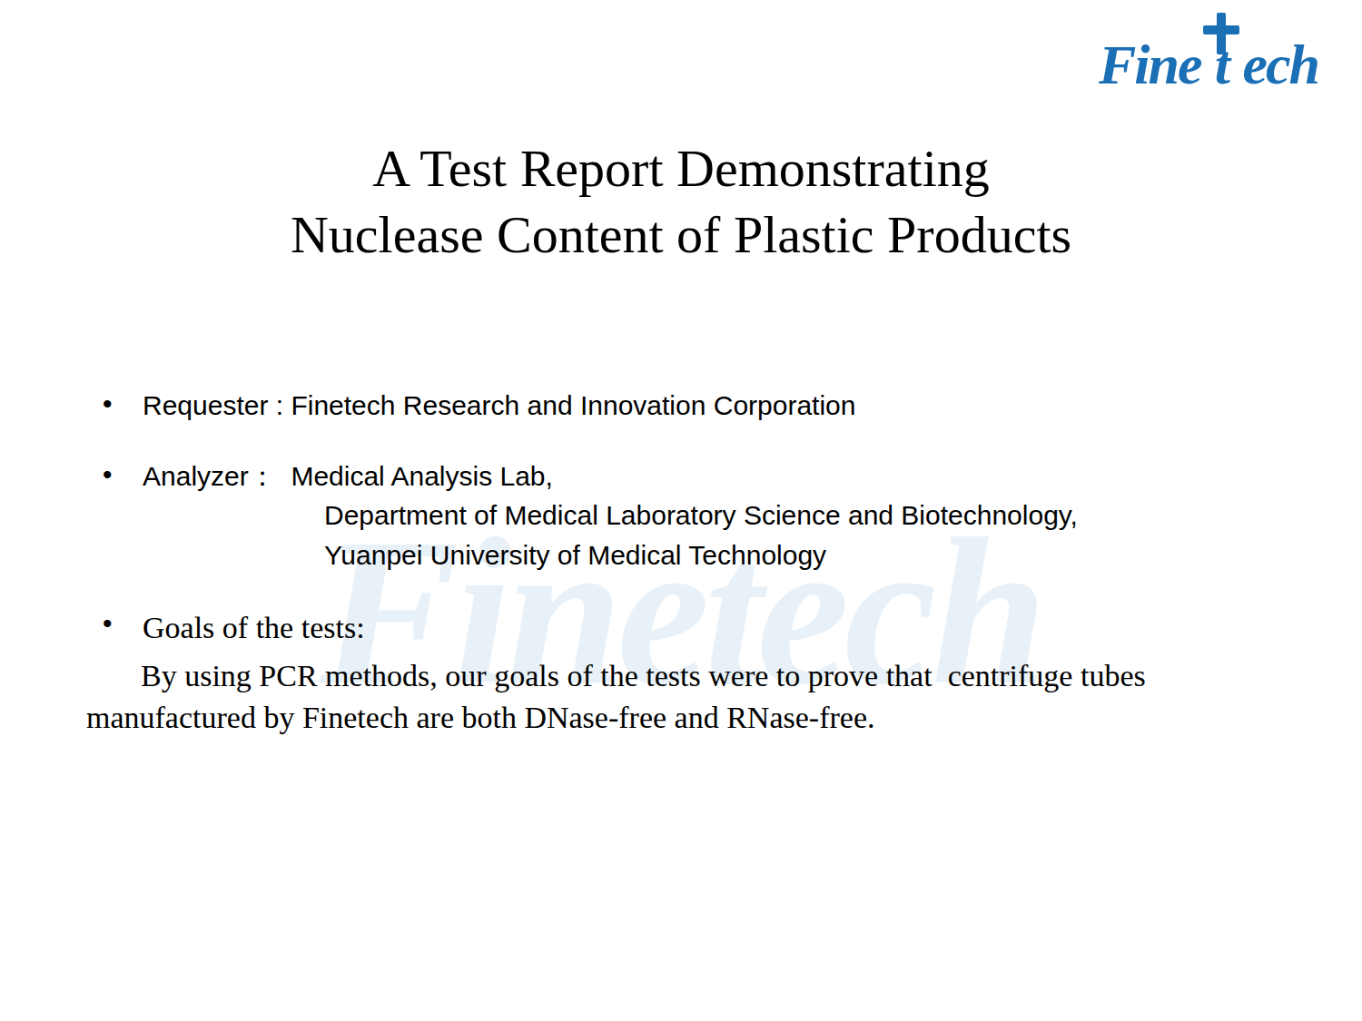Finetech
Finetech
A Test Report Demonstrating
Nuclease Content of Plastic Products
Requester : Finetech Research and Innovation Corporation
Analyzer： Medical Analysis Lab, Department of Medical Laboratory Science and Biotechnology, Yuanpei University of Medical Technology
Goals of the tests:
By using PCR methods, our goals of the tests were to prove that centrifuge tubes manufactured by Finetech are both DNase-free and RNase-free.